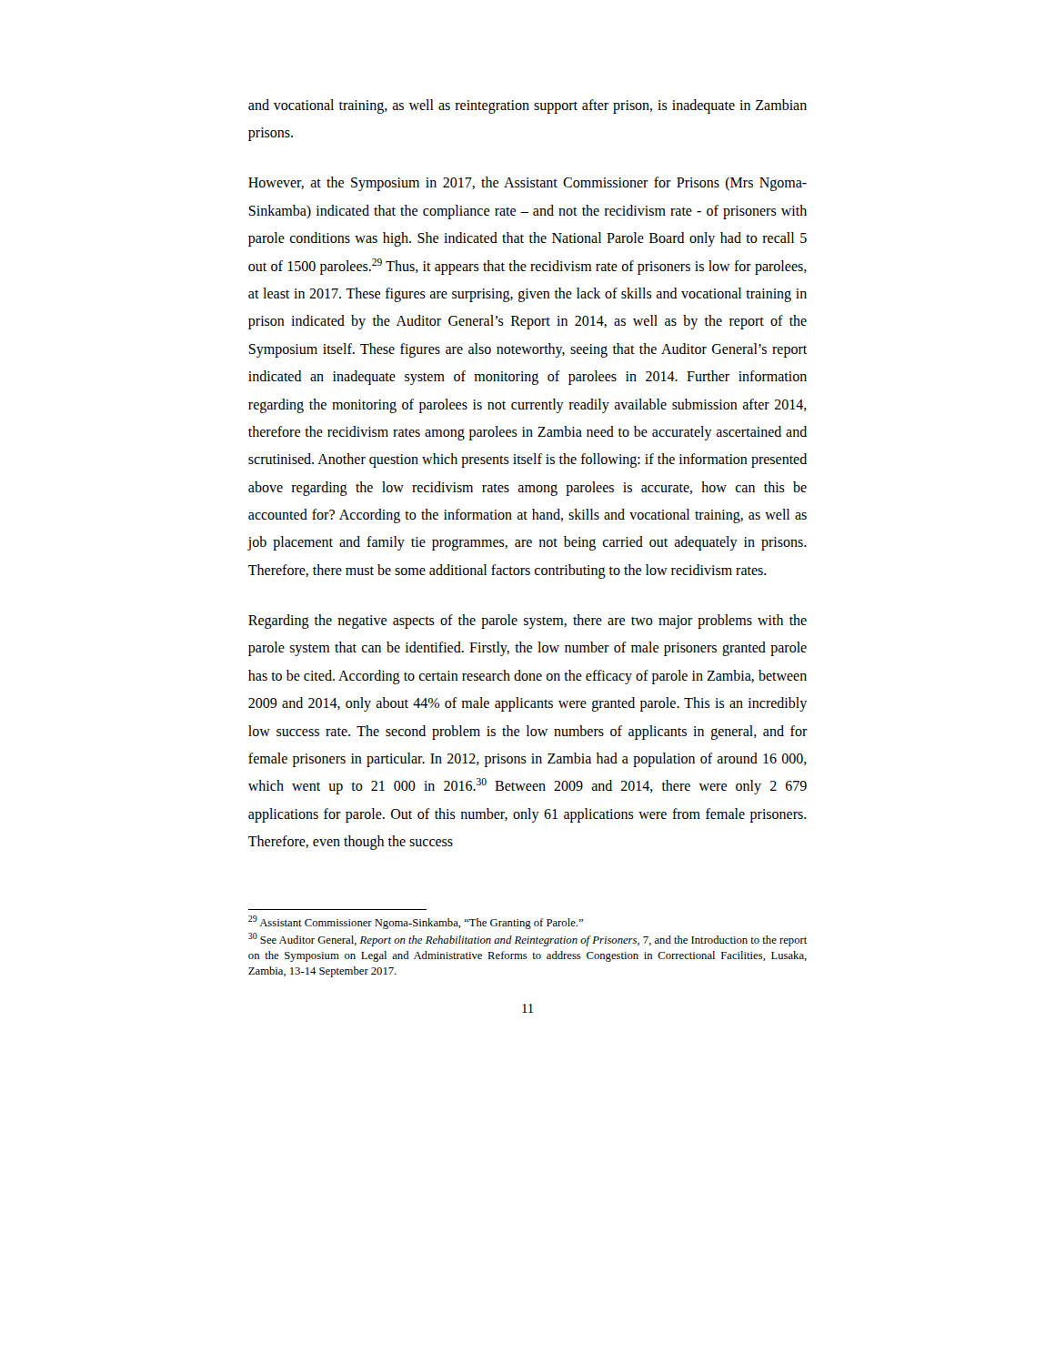and vocational training, as well as reintegration support after prison, is inadequate in Zambian prisons.
However, at the Symposium in 2017, the Assistant Commissioner for Prisons (Mrs Ngoma-Sinkamba) indicated that the compliance rate – and not the recidivism rate - of prisoners with parole conditions was high. She indicated that the National Parole Board only had to recall 5 out of 1500 parolees.29 Thus, it appears that the recidivism rate of prisoners is low for parolees, at least in 2017. These figures are surprising, given the lack of skills and vocational training in prison indicated by the Auditor General’s Report in 2014, as well as by the report of the Symposium itself. These figures are also noteworthy, seeing that the Auditor General’s report indicated an inadequate system of monitoring of parolees in 2014. Further information regarding the monitoring of parolees is not currently readily available submission after 2014, therefore the recidivism rates among parolees in Zambia need to be accurately ascertained and scrutinised. Another question which presents itself is the following: if the information presented above regarding the low recidivism rates among parolees is accurate, how can this be accounted for? According to the information at hand, skills and vocational training, as well as job placement and family tie programmes, are not being carried out adequately in prisons. Therefore, there must be some additional factors contributing to the low recidivism rates.
Regarding the negative aspects of the parole system, there are two major problems with the parole system that can be identified. Firstly, the low number of male prisoners granted parole has to be cited. According to certain research done on the efficacy of parole in Zambia, between 2009 and 2014, only about 44% of male applicants were granted parole. This is an incredibly low success rate. The second problem is the low numbers of applicants in general, and for female prisoners in particular. In 2012, prisons in Zambia had a population of around 16 000, which went up to 21 000 in 2016.30 Between 2009 and 2014, there were only 2 679 applications for parole. Out of this number, only 61 applications were from female prisoners. Therefore, even though the success
29 Assistant Commissioner Ngoma-Sinkamba, “The Granting of Parole.”
30 See Auditor General, Report on the Rehabilitation and Reintegration of Prisoners, 7, and the Introduction to the report on the Symposium on Legal and Administrative Reforms to address Congestion in Correctional Facilities, Lusaka, Zambia, 13-14 September 2017.
11